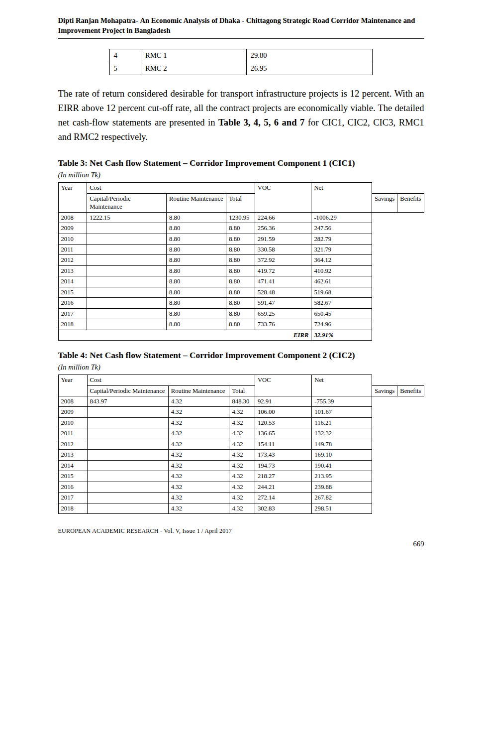Dipti Ranjan Mohapatra- An Economic Analysis of Dhaka - Chittagong Strategic Road Corridor Maintenance and Improvement Project in Bangladesh
| 4 | RMC 1 | 29.80 |
| 5 | RMC 2 | 26.95 |
The rate of return considered desirable for transport infrastructure projects is 12 percent. With an EIRR above 12 percent cut-off rate, all the contract projects are economically viable. The detailed net cash-flow statements are presented in Table 3, 4, 5, 6 and 7 for CIC1, CIC2, CIC3, RMC1 and RMC2 respectively.
Table 3: Net Cash flow Statement – Corridor Improvement Component 1 (CIC1)
(In million Tk)
| Year | Cost | VOC | Net |
| --- | --- | --- | --- |
| Capital/Periodic Maintenance | Routine Maintenance | Total | Savings | Benefits |
| 2008 | 1222.15 | 8.80 | 1230.95 | 224.66 | -1006.29 |
| 2009 | | 8.80 | 8.80 | 256.36 | 247.56 |
| 2010 | | 8.80 | 8.80 | 291.59 | 282.79 |
| 2011 | | 8.80 | 8.80 | 330.58 | 321.79 |
| 2012 | | 8.80 | 8.80 | 372.92 | 364.12 |
| 2013 | | 8.80 | 8.80 | 419.72 | 410.92 |
| 2014 | | 8.80 | 8.80 | 471.41 | 462.61 |
| 2015 | | 8.80 | 8.80 | 528.48 | 519.68 |
| 2016 | | 8.80 | 8.80 | 591.47 | 582.67 |
| 2017 | | 8.80 | 8.80 | 659.25 | 650.45 |
| 2018 | | 8.80 | 8.80 | 733.76 | 724.96 |
| EIRR | 32.91% |
Table 4: Net Cash flow Statement – Corridor Improvement Component 2 (CIC2)
(In million Tk)
| Year | Cost | VOC | Net |
| --- | --- | --- | --- |
| Capital/Periodic Maintenance | Routine Maintenance | Total | Savings | Benefits |
| 2008 | 843.97 | 4.32 | 848.30 | 92.91 | -755.39 |
| 2009 | | 4.32 | 4.32 | 106.00 | 101.67 |
| 2010 | | 4.32 | 4.32 | 120.53 | 116.21 |
| 2011 | | 4.32 | 4.32 | 136.65 | 132.32 |
| 2012 | | 4.32 | 4.32 | 154.11 | 149.78 |
| 2013 | | 4.32 | 4.32 | 173.43 | 169.10 |
| 2014 | | 4.32 | 4.32 | 194.73 | 190.41 |
| 2015 | | 4.32 | 4.32 | 218.27 | 213.95 |
| 2016 | | 4.32 | 4.32 | 244.21 | 239.88 |
| 2017 | | 4.32 | 4.32 | 272.14 | 267.82 |
| 2018 | | 4.32 | 4.32 | 302.83 | 298.51 |
EUROPEAN ACADEMIC RESEARCH - Vol. V, Issue 1 / April 2017
669